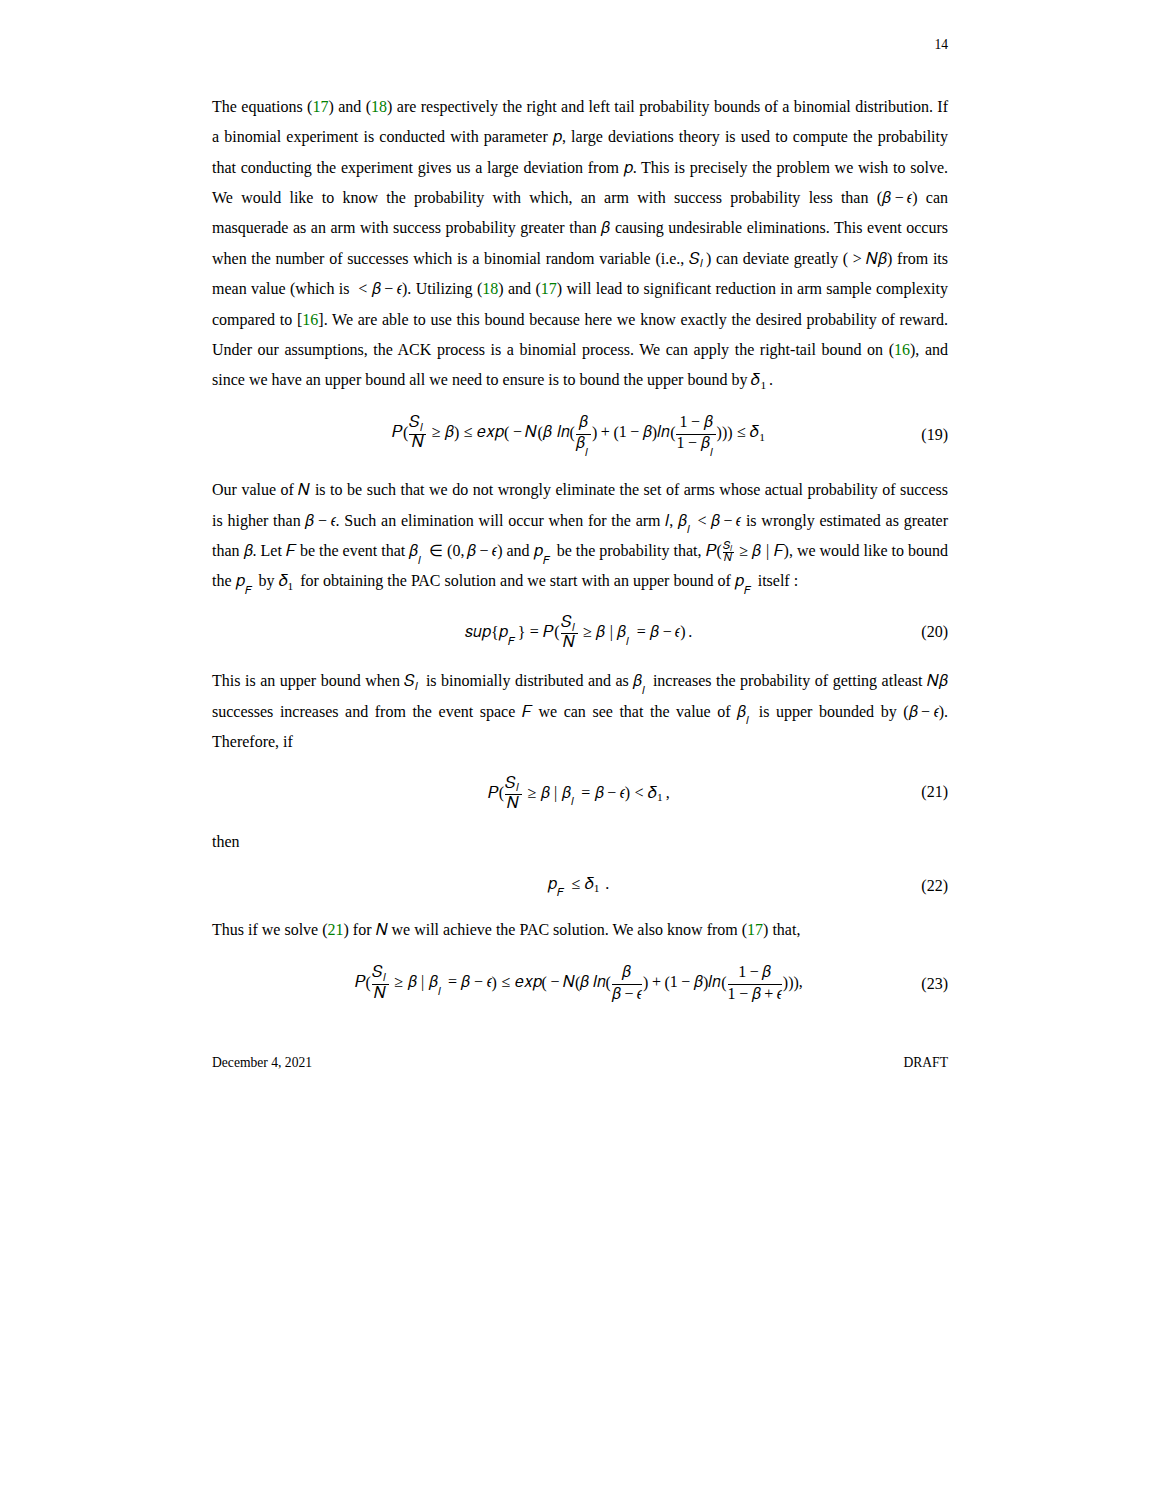14
The equations (17) and (18) are respectively the right and left tail probability bounds of a binomial distribution. If a binomial experiment is conducted with parameter p, large deviations theory is used to compute the probability that conducting the experiment gives us a large deviation from p. This is precisely the problem we wish to solve. We would like to know the probability with which, an arm with success probability less than (β−ϵ) can masquerade as an arm with success probability greater than β causing undesirable eliminations. This event occurs when the number of successes which is a binomial random variable (i.e., Sl) can deviate greatly (>Nβ) from its mean value (which is <β−ϵ). Utilizing (18) and (17) will lead to significant reduction in arm sample complexity compared to [16]. We are able to use this bound because here we know exactly the desired probability of reward. Under our assumptions, the ACK process is a binomial process. We can apply the right-tail bound on (16), and since we have an upper bound all we need to ensure is to bound the upper bound by δ1.
P(SlN≥β) ≤ exp ( −N ( βln (ββl) + (1−β)ln (1−β1−βl) ) ) ≤δ1 (19)
Our value of N is to be such that we do not wrongly eliminate the set of arms whose actual probability of success is higher than β−ϵ. Such an elimination will occur when for the arm l, βl<β−ϵ is wrongly estimated as greater than β. Let F be the event that βl∈(0,β−ϵ) and pF be the probability that, P(SlN≥β|F), we would like to bound the pF by δ1 for obtaining the PAC solution and we start with an upper bound of pF itself :
sup{pF} = P(SlN≥β|βl=β−ϵ). (20)
This is an upper bound when Sl is binomially distributed and as βl increases the probability of getting atleast Nβ successes increases and from the event space F we can see that the value of βl is upper bounded by (β−ϵ). Therefore, if
P(SlN≥β|βl=β−ϵ)<δ1, (21)
then
pF≤δ1. (22)
Thus if we solve (21) for N we will achieve the PAC solution. We also know from (17) that,
P(SlN≥β|βl=β−ϵ) ≤ exp ( −N ( βln (ββ−ϵ) + (1−β)ln (1−β1−β+ϵ) ) ) , (23)
December 4, 2021 DRAFT